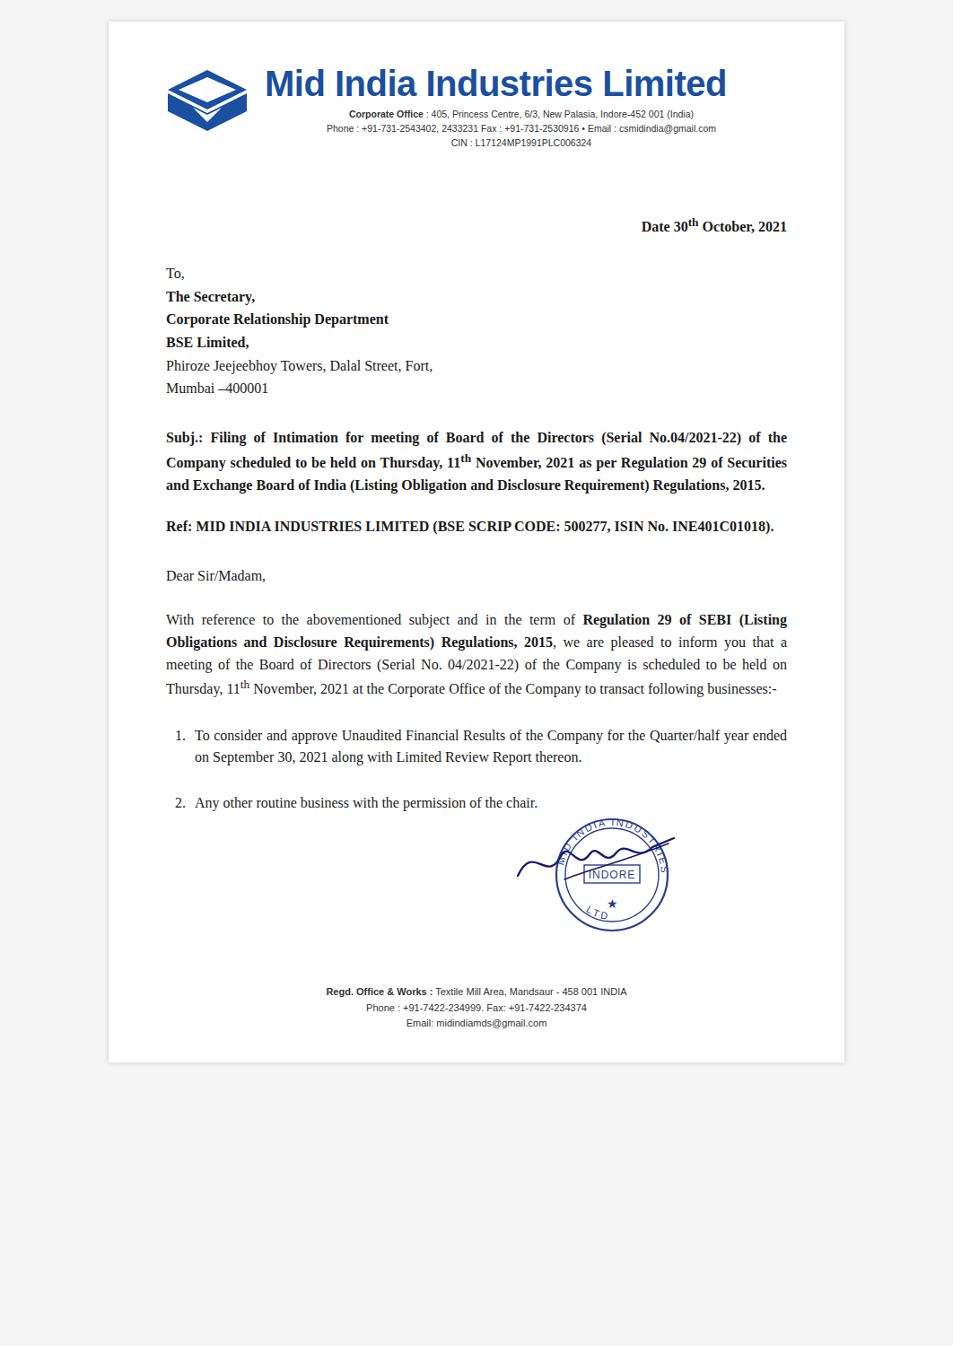Mid India Industries Limited logo
Mid India Industries Limited
Corporate Office : 405, Princess Centre, 6/3, New Palasia, Indore-452 001 (India)
Phone : +91-731-2543402, 2433231 Fax : +91-731-2530916 • Email : csmidindia@gmail.com
CIN : L17124MP1991PLC006324
Date 30th October, 2021
To,
The Secretary,
Corporate Relationship Department
BSE Limited,
Phiroze Jeejeebhoy Towers, Dalal Street, Fort,
Mumbai –400001
Subj.: Filing of Intimation for meeting of Board of the Directors (Serial No.04/2021-22) of the Company scheduled to be held on Thursday, 11th November, 2021 as per Regulation 29 of Securities and Exchange Board of India (Listing Obligation and Disclosure Requirement) Regulations, 2015.
Ref: MID INDIA INDUSTRIES LIMITED (BSE SCRIP CODE: 500277, ISIN No. INE401C01018).
Dear Sir/Madam,
With reference to the abovementioned subject and in the term of Regulation 29 of SEBI (Listing Obligations and Disclosure Requirements) Regulations, 2015, we are pleased to inform you that a meeting of the Board of Directors (Serial No. 04/2021-22) of the Company is scheduled to be held on Thursday, 11th November, 2021 at the Corporate Office of the Company to transact following businesses:-
To consider and approve Unaudited Financial Results of the Company for the Quarter/half year ended on September 30, 2021 along with Limited Review Report thereon.
Any other routine business with the permission of the chair.
Company round stamp MID INDIA INDUSTRIES LTD INDORE ★ Signature
Regd. Office & Works : Textile Mill Area, Mandsaur - 458 001 INDIA
Phone : +91-7422-234999. Fax: +91-7422-234374
Email: midindiamds@gmail.com